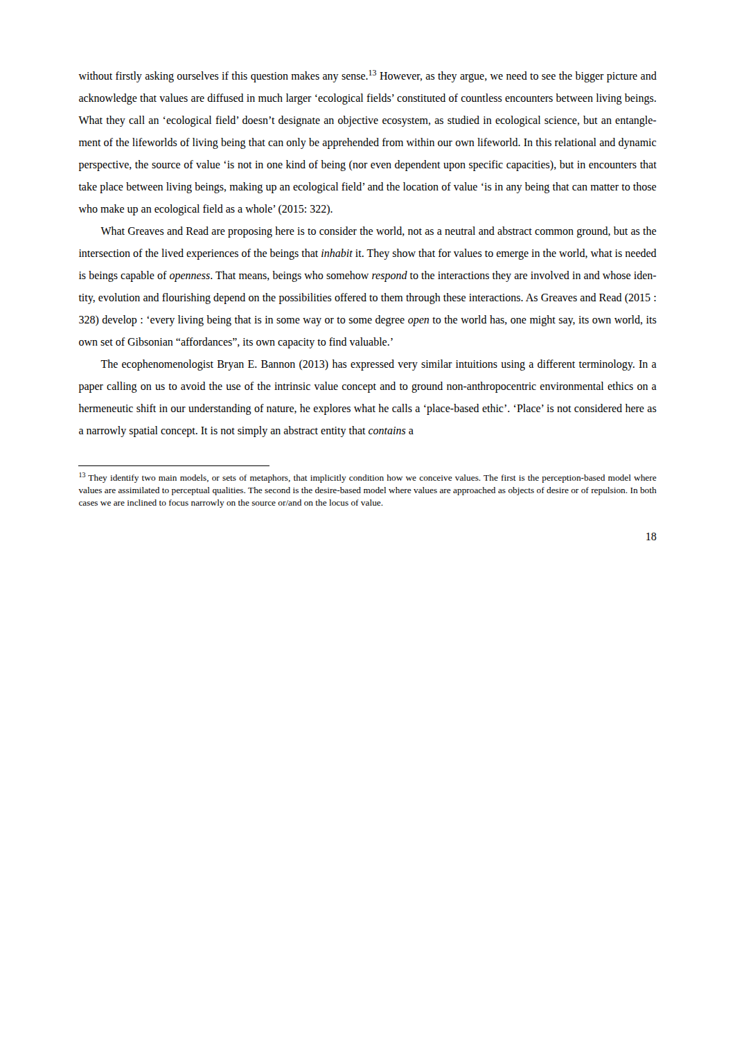without firstly asking ourselves if this question makes any sense.13 However, as they argue, we need to see the bigger picture and acknowledge that values are diffused in much larger ‘ecological fields’ constituted of countless encounters between living beings. What they call an ‘ecological field’ doesn’t designate an objective ecosystem, as studied in ecological science, but an entanglement of the lifeworlds of living being that can only be apprehended from within our own lifeworld. In this relational and dynamic perspective, the source of value ‘is not in one kind of being (nor even dependent upon specific capacities), but in encounters that take place between living beings, making up an ecological field’ and the location of value ‘is in any being that can matter to those who make up an ecological field as a whole’ (2015: 322).
What Greaves and Read are proposing here is to consider the world, not as a neutral and abstract common ground, but as the intersection of the lived experiences of the beings that inhabit it. They show that for values to emerge in the world, what is needed is beings capable of openness. That means, beings who somehow respond to the interactions they are involved in and whose identity, evolution and flourishing depend on the possibilities offered to them through these interactions. As Greaves and Read (2015 : 328) develop : ‘every living being that is in some way or to some degree open to the world has, one might say, its own world, its own set of Gibsonian “affordances”, its own capacity to find valuable.’
The ecophenomenologist Bryan E. Bannon (2013) has expressed very similar intuitions using a different terminology. In a paper calling on us to avoid the use of the intrinsic value concept and to ground non-anthropocentric environmental ethics on a hermeneutic shift in our understanding of nature, he explores what he calls a ‘place-based ethic’. ‘Place’ is not considered here as a narrowly spatial concept. It is not simply an abstract entity that contains a
13 They identify two main models, or sets of metaphors, that implicitly condition how we conceive values. The first is the perception-based model where values are assimilated to perceptual qualities. The second is the desire-based model where values are approached as objects of desire or of repulsion. In both cases we are inclined to focus narrowly on the source or/and on the locus of value.
18